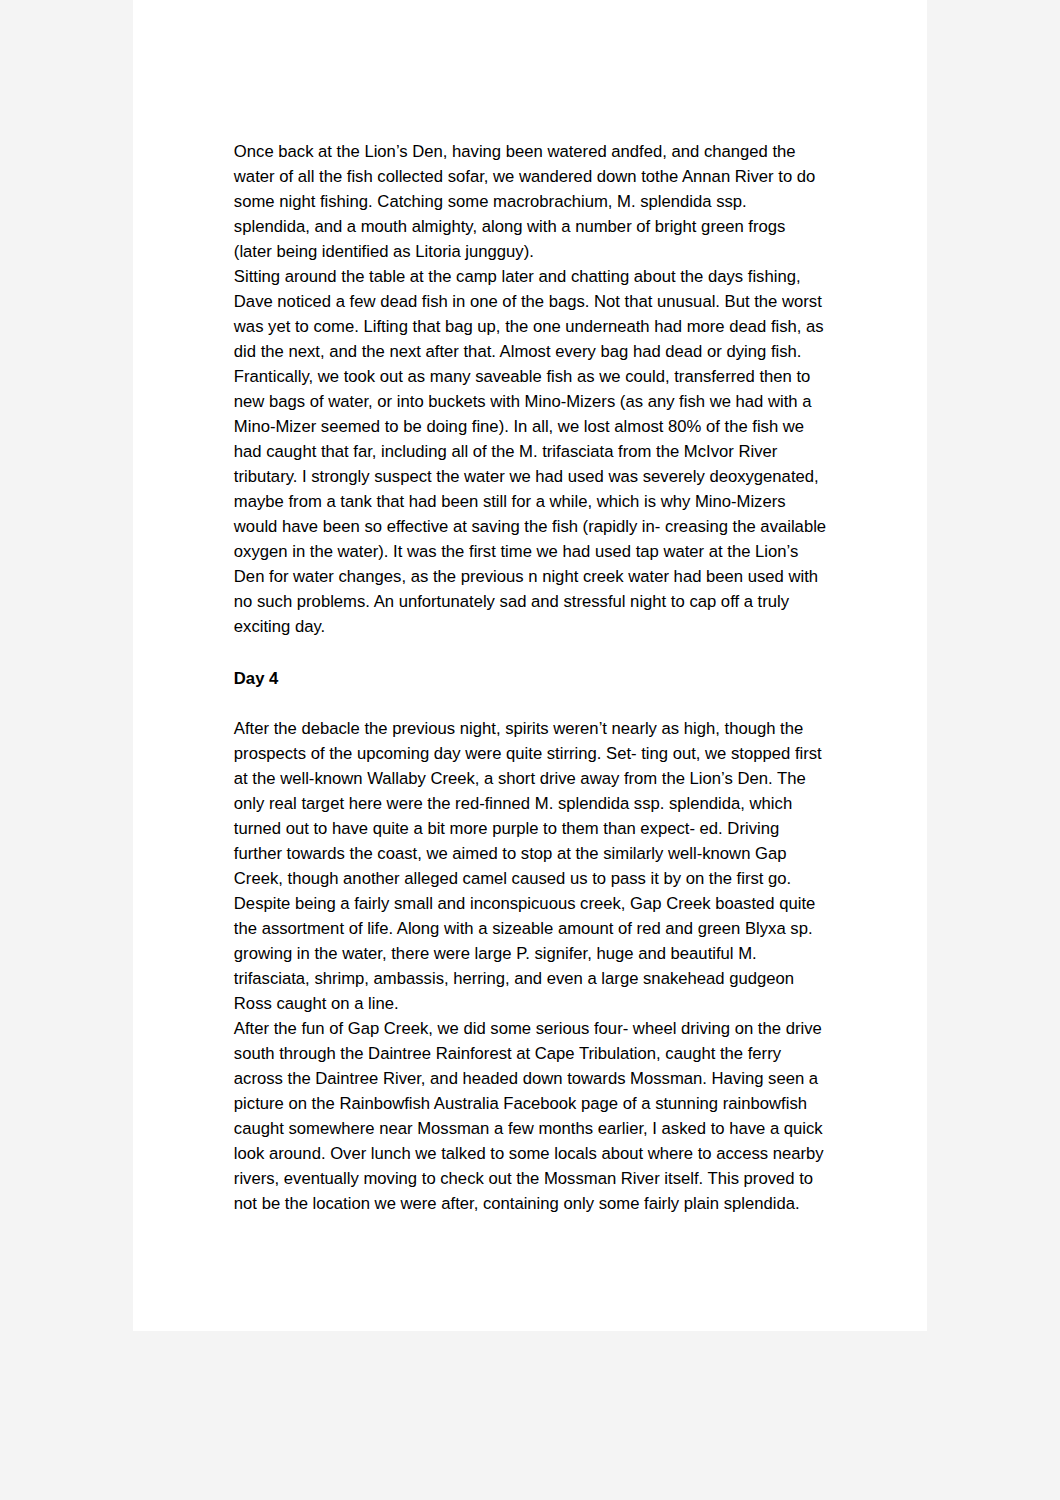Once back at the Lion’s Den, having been watered andfed, and changed the water of all the fish collected sofar, we wandered down tothe Annan River to do some night fishing. Catching some macrobrachium, M. splendida ssp. splendida, and a mouth almighty, along with a number of bright green frogs (later being identified as Litoria jungguy).
Sitting around the table at the camp later and chatting about the days fishing, Dave noticed a few dead fish in one of the bags. Not that unusual. But the worst was yet to come. Lifting that bag up, the one underneath had more dead fish, as did the next, and the next after that. Almost every bag had dead or dying fish. Frantically, we took out as many saveable fish as we could, transferred then to new bags of water, or into buckets with Mino-Mizers (as any fish we had with a Mino-Mizer seemed to be doing fine). In all, we lost almost 80% of the fish we had caught that far, including all of the M. trifasciata from the McIvor River tributary. I strongly suspect the water we had used was severely deoxygenated, maybe from a tank that had been still for a while, which is why Mino-Mizers would have been so effective at saving the fish (rapidly in- creasing the available oxygen in the water). It was the first time we had used tap water at the Lion’s Den for water changes, as the previous n night creek water had been used with no such problems. An unfortunately sad and stressful night to cap off a truly exciting day.
Day 4
After the debacle the previous night, spirits weren’t nearly as high, though the prospects of the upcoming day were quite stirring. Set- ting out, we stopped first at the well-known Wallaby Creek, a short drive away from the Lion’s Den. The only real target here were the red-finned M. splendida ssp. splendida, which turned out to have quite a bit more purple to them than expect- ed. Driving further towards the coast, we aimed to stop at the similarly well-known Gap Creek, though another alleged camel caused us to pass it by on the first go. Despite being a fairly small and inconspicuous creek, Gap Creek boasted quite the assortment of life. Along with a sizeable amount of red and green Blyxa sp. growing in the water, there were large P. signifer, huge and beautiful M. trifasciata, shrimp, ambassis, herring, and even a large snakehead gudgeon Ross caught on a line.
After the fun of Gap Creek, we did some serious four- wheel driving on the drive south through the Daintree Rainforest at Cape Tribulation, caught the ferry across the Daintree River, and headed down towards Mossman. Having seen a picture on the Rainbowfish Australia Facebook page of a stunning rainbowfish caught somewhere near Mossman a few months earlier, I asked to have a quick look around. Over lunch we talked to some locals about where to access nearby rivers, eventually moving to check out the Mossman River itself. This proved to not be the location we were after, containing only some fairly plain splendida.